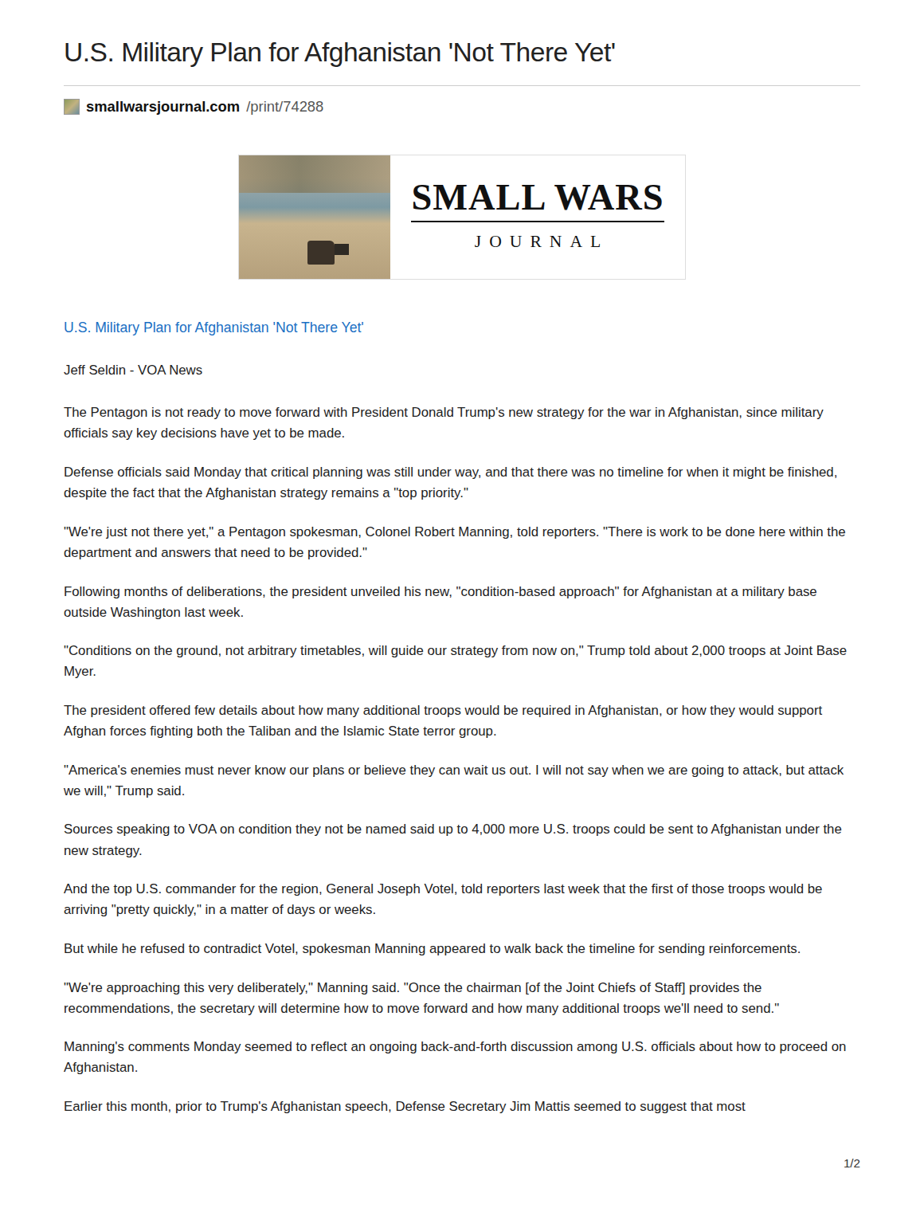U.S. Military Plan for Afghanistan 'Not There Yet'
smallwarsjournal.com/print/74288
SMALL WARS
JOURNAL
U.S. Military Plan for Afghanistan 'Not There Yet'
Jeff Seldin - VOA News
The Pentagon is not ready to move forward with President Donald Trump's new strategy for the war in Afghanistan, since military officials say key decisions have yet to be made.
Defense officials said Monday that critical planning was still under way, and that there was no timeline for when it might be finished, despite the fact that the Afghanistan strategy remains a "top priority."
"We're just not there yet," a Pentagon spokesman, Colonel Robert Manning, told reporters. "There is work to be done here within the department and answers that need to be provided."
Following months of deliberations, the president unveiled his new, "condition-based approach" for Afghanistan at a military base outside Washington last week.
"Conditions on the ground, not arbitrary timetables, will guide our strategy from now on," Trump told about 2,000 troops at Joint Base Myer.
The president offered few details about how many additional troops would be required in Afghanistan, or how they would support Afghan forces fighting both the Taliban and the Islamic State terror group.
"America's enemies must never know our plans or believe they can wait us out. I will not say when we are going to attack, but attack we will," Trump said.
Sources speaking to VOA on condition they not be named said up to 4,000 more U.S. troops could be sent to Afghanistan under the new strategy.
And the top U.S. commander for the region, General Joseph Votel, told reporters last week that the first of those troops would be arriving "pretty quickly," in a matter of days or weeks.
But while he refused to contradict Votel, spokesman Manning appeared to walk back the timeline for sending reinforcements.
"We're approaching this very deliberately," Manning said. "Once the chairman [of the Joint Chiefs of Staff] provides the recommendations, the secretary will determine how to move forward and how many additional troops we'll need to send."
Manning's comments Monday seemed to reflect an ongoing back-and-forth discussion among U.S. officials about how to proceed on Afghanistan.
Earlier this month, prior to Trump's Afghanistan speech, Defense Secretary Jim Mattis seemed to suggest that most
1/2